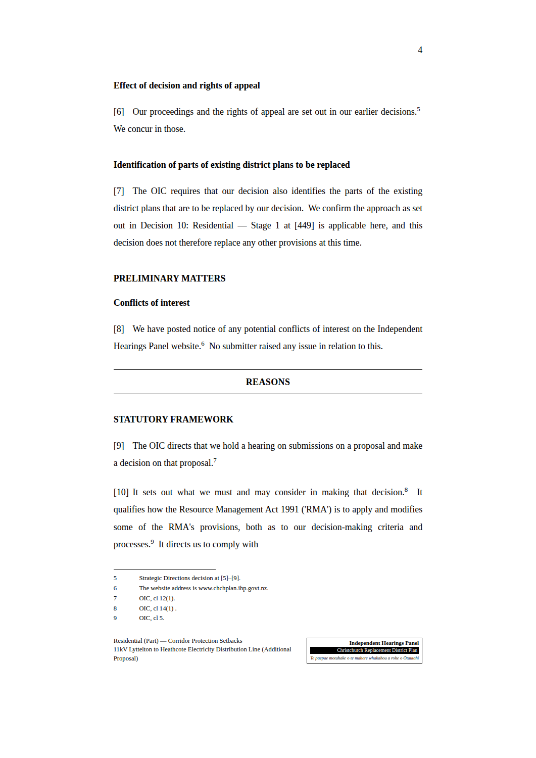4
Effect of decision and rights of appeal
[6] Our proceedings and the rights of appeal are set out in our earlier decisions.5 We concur in those.
Identification of parts of existing district plans to be replaced
[7] The OIC requires that our decision also identifies the parts of the existing district plans that are to be replaced by our decision. We confirm the approach as set out in Decision 10: Residential — Stage 1 at [449] is applicable here, and this decision does not therefore replace any other provisions at this time.
PRELIMINARY MATTERS
Conflicts of interest
[8] We have posted notice of any potential conflicts of interest on the Independent Hearings Panel website.6 No submitter raised any issue in relation to this.
REASONS
STATUTORY FRAMEWORK
[9] The OIC directs that we hold a hearing on submissions on a proposal and make a decision on that proposal.7
[10] It sets out what we must and may consider in making that decision.8 It qualifies how the Resource Management Act 1991 ('RMA') is to apply and modifies some of the RMA's provisions, both as to our decision-making criteria and processes.9 It directs us to comply with
| 5 | Strategic Directions decision at [5]–[9]. |
| 6 | The website address is www.chchplan.ihp.govt.nz. |
| 7 | OIC, cl 12(1). |
| 8 | OIC, cl 14(1) . |
| 9 | OIC, cl 5. |
Residential (Part) — Corridor Protection Setbacks
11kV Lyttelton to Heathcote Electricity Distribution Line (Additional Proposal)
Independent Hearings Panel Christchurch Replacement District Plan Te paepae motuhake o te mahere whakahou a rohe o Ōtautahi